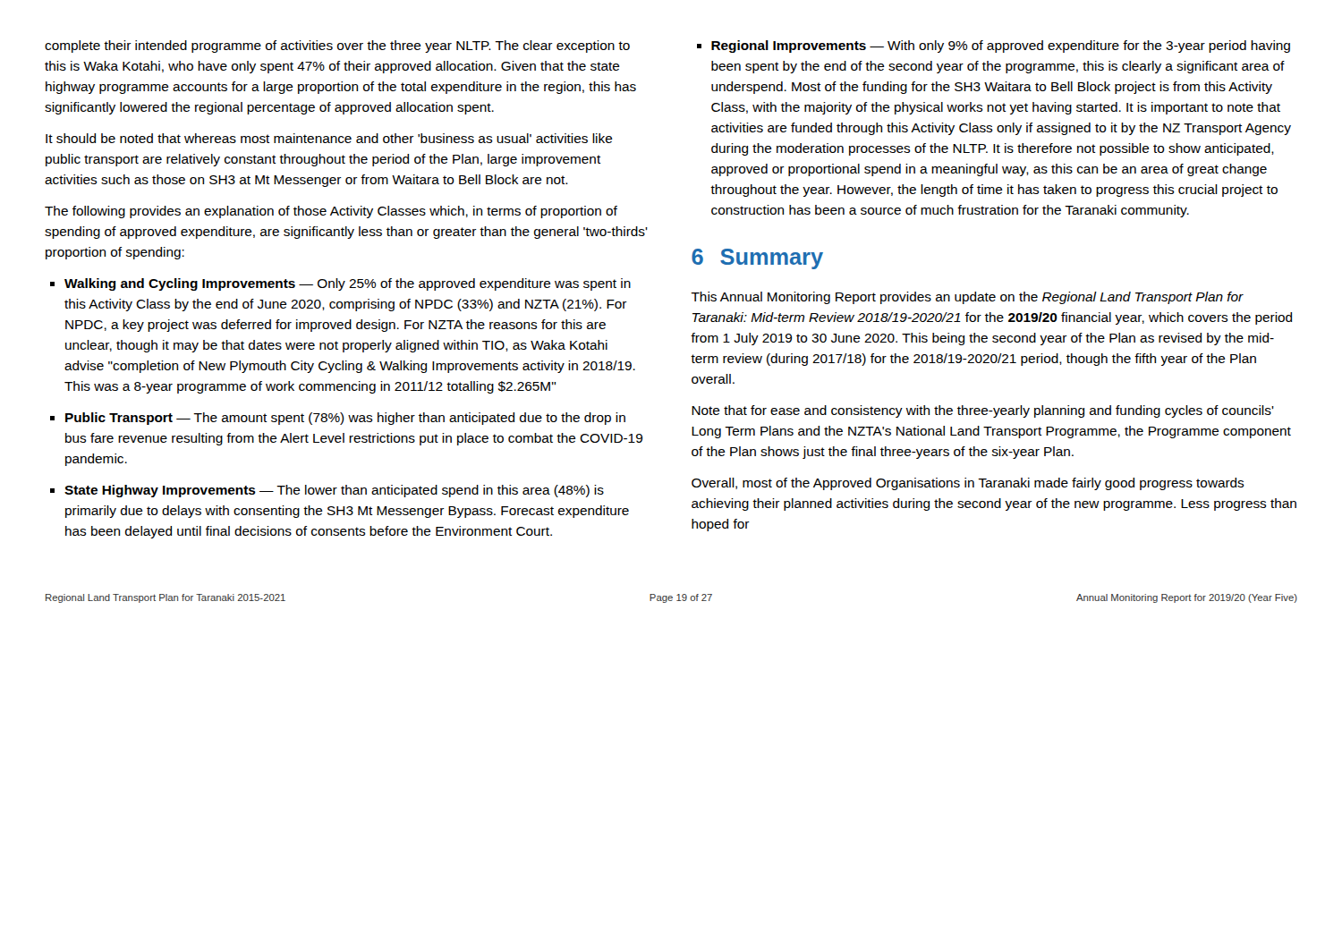complete their intended programme of activities over the three year NLTP. The clear exception to this is Waka Kotahi, who have only spent 47% of their approved allocation. Given that the state highway programme accounts for a large proportion of the total expenditure in the region, this has significantly lowered the regional percentage of approved allocation spent.
It should be noted that whereas most maintenance and other 'business as usual' activities like public transport are relatively constant throughout the period of the Plan, large improvement activities such as those on SH3 at Mt Messenger or from Waitara to Bell Block are not.
The following provides an explanation of those Activity Classes which, in terms of proportion of spending of approved expenditure, are significantly less than or greater than the general 'two-thirds' proportion of spending:
Walking and Cycling Improvements — Only 25% of the approved expenditure was spent in this Activity Class by the end of June 2020, comprising of NPDC (33%) and NZTA (21%). For NPDC, a key project was deferred for improved design. For NZTA the reasons for this are unclear, though it may be that dates were not properly aligned within TIO, as Waka Kotahi advise "completion of New Plymouth City Cycling & Walking Improvements activity in 2018/19. This was a 8-year programme of work commencing in 2011/12 totalling $2.265M"
Public Transport — The amount spent (78%) was higher than anticipated due to the drop in bus fare revenue resulting from the Alert Level restrictions put in place to combat the COVID-19 pandemic.
State Highway Improvements — The lower than anticipated spend in this area (48%) is primarily due to delays with consenting the SH3 Mt Messenger Bypass. Forecast expenditure has been delayed until final decisions of consents before the Environment Court.
Regional Improvements — With only 9% of approved expenditure for the 3-year period having been spent by the end of the second year of the programme, this is clearly a significant area of underspend. Most of the funding for the SH3 Waitara to Bell Block project is from this Activity Class, with the majority of the physical works not yet having started. It is important to note that activities are funded through this Activity Class only if assigned to it by the NZ Transport Agency during the moderation processes of the NLTP. It is therefore not possible to show anticipated, approved or proportional spend in a meaningful way, as this can be an area of great change throughout the year. However, the length of time it has taken to progress this crucial project to construction has been a source of much frustration for the Taranaki community.
6 Summary
This Annual Monitoring Report provides an update on the Regional Land Transport Plan for Taranaki: Mid-term Review 2018/19-2020/21 for the 2019/20 financial year, which covers the period from 1 July 2019 to 30 June 2020. This being the second year of the Plan as revised by the mid-term review (during 2017/18) for the 2018/19-2020/21 period, though the fifth year of the Plan overall.
Note that for ease and consistency with the three-yearly planning and funding cycles of councils' Long Term Plans and the NZTA's National Land Transport Programme, the Programme component of the Plan shows just the final three-years of the six-year Plan.
Overall, most of the Approved Organisations in Taranaki made fairly good progress towards achieving their planned activities during the second year of the new programme. Less progress than hoped for
Regional Land Transport Plan for Taranaki 2015-2021 Page 19 of 27 Annual Monitoring Report for 2019/20 (Year Five)